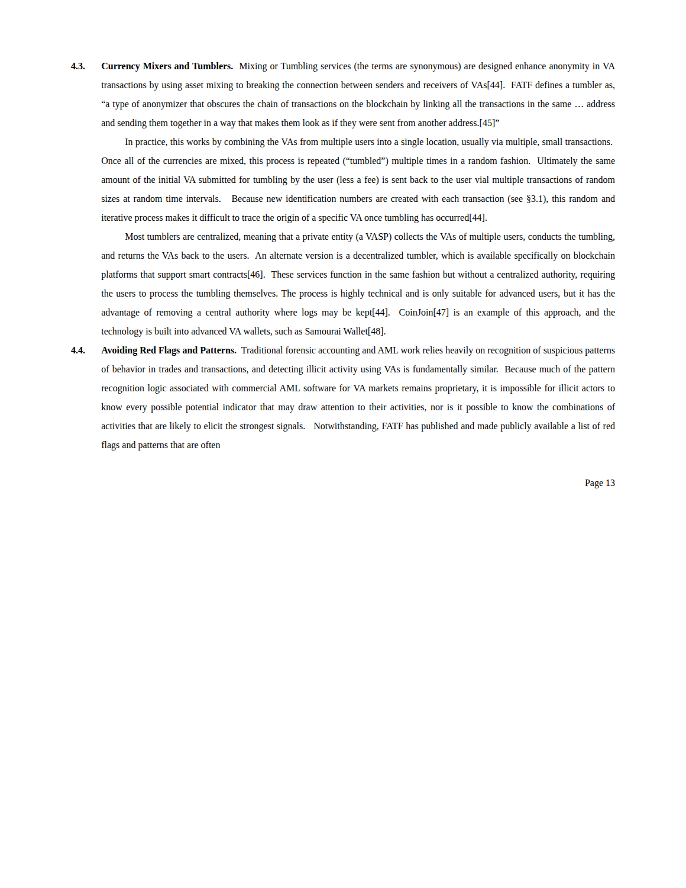4.3.
Currency Mixers and Tumblers. Mixing or Tumbling services (the terms are synonymous) are designed enhance anonymity in VA transactions by using asset mixing to breaking the connection between senders and receivers of VAs[44]. FATF defines a tumbler as, “a type of anonymizer that obscures the chain of transactions on the blockchain by linking all the transactions in the same … address and sending them together in a way that makes them look as if they were sent from another address.[45]”
In practice, this works by combining the VAs from multiple users into a single location, usually via multiple, small transactions. Once all of the currencies are mixed, this process is repeated (“tumbled”) multiple times in a random fashion. Ultimately the same amount of the initial VA submitted for tumbling by the user (less a fee) is sent back to the user vial multiple transactions of random sizes at random time intervals. Because new identification numbers are created with each transaction (see §3.1), this random and iterative process makes it difficult to trace the origin of a specific VA once tumbling has occurred[44].
Most tumblers are centralized, meaning that a private entity (a VASP) collects the VAs of multiple users, conducts the tumbling, and returns the VAs back to the users. An alternate version is a decentralized tumbler, which is available specifically on blockchain platforms that support smart contracts[46]. These services function in the same fashion but without a centralized authority, requiring the users to process the tumbling themselves. The process is highly technical and is only suitable for advanced users, but it has the advantage of removing a central authority where logs may be kept[44]. CoinJoin[47] is an example of this approach, and the technology is built into advanced VA wallets, such as Samourai Wallet[48].
4.4.
Avoiding Red Flags and Patterns. Traditional forensic accounting and AML work relies heavily on recognition of suspicious patterns of behavior in trades and transactions, and detecting illicit activity using VAs is fundamentally similar. Because much of the pattern recognition logic associated with commercial AML software for VA markets remains proprietary, it is impossible for illicit actors to know every possible potential indicator that may draw attention to their activities, nor is it possible to know the combinations of activities that are likely to elicit the strongest signals. Notwithstanding, FATF has published and made publicly available a list of red flags and patterns that are often
Page 13